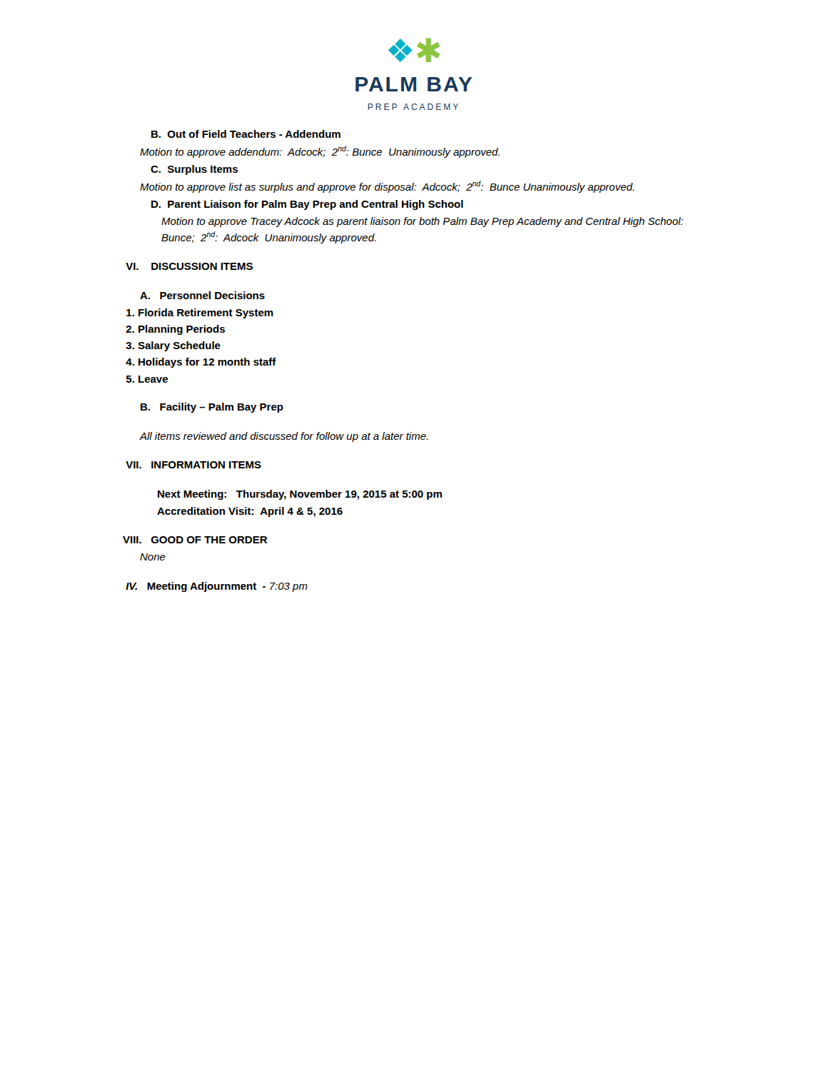❖✱
PALM BAY
PREP ACADEMY
B. Out of Field Teachers - Addendum
Motion to approve addendum: Adcock; 2nd: Bunce Unanimously approved.
C. Surplus Items
Motion to approve list as surplus and approve for disposal: Adcock; 2nd: Bunce Unanimously approved.
D. Parent Liaison for Palm Bay Prep and Central High School
Motion to approve Tracey Adcock as parent liaison for both Palm Bay Prep Academy and Central High School: Bunce; 2nd: Adcock Unanimously approved.
VI. DISCUSSION ITEMS
A. Personnel Decisions
Florida Retirement System
Planning Periods
Salary Schedule
Holidays for 12 month staff
Leave
B. Facility – Palm Bay Prep
All items reviewed and discussed for follow up at a later time.
VII. INFORMATION ITEMS
Next Meeting: Thursday, November 19, 2015 at 5:00 pm
Accreditation Visit: April 4 & 5, 2016
VIII. GOOD OF THE ORDER
None
IV. Meeting Adjournment - 7:03 pm